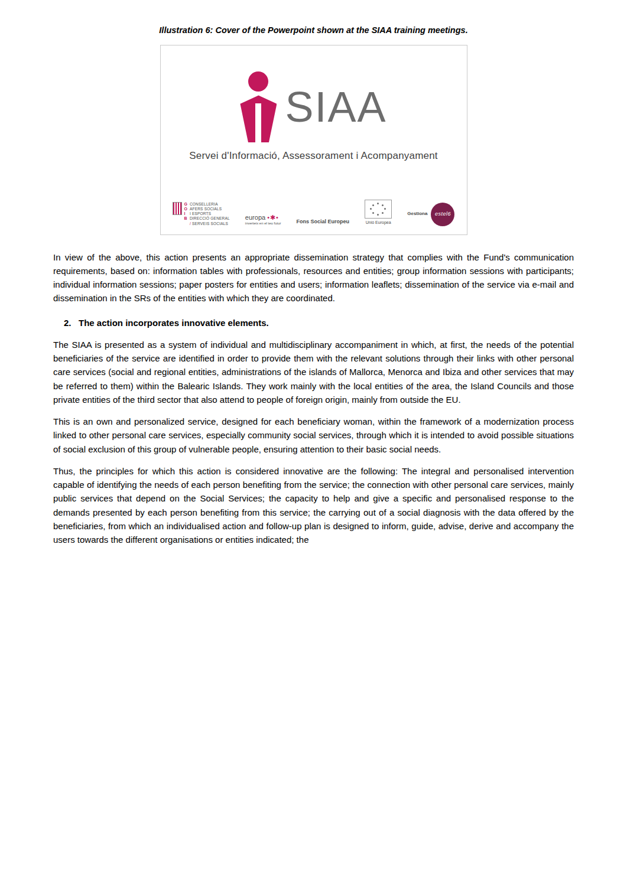Illustration 6: Cover of the Powerpoint shown at the SIAA training meetings.
SIAA
Servei d'Informació, Assessorament i Acompanyament
GOIB
CONSELLERIA
AFERS SOCIALS
I ESPORTS
DIRECCIÓ GENERAL
/ SERVEIS SOCIALS
europa •✱•
inverteix en el teu futur
Fons Social Europeu
Unió Europea
Gestiona
estel6
In view of the above, this action presents an appropriate dissemination strategy that complies with the Fund's communication requirements, based on: information tables with professionals, resources and entities; group information sessions with participants; individual information sessions; paper posters for entities and users; information leaflets; dissemination of the service via e-mail and dissemination in the SRs of the entities with which they are coordinated.
2. The action incorporates innovative elements.
The SIAA is presented as a system of individual and multidisciplinary accompaniment in which, at first, the needs of the potential beneficiaries of the service are identified in order to provide them with the relevant solutions through their links with other personal care services (social and regional entities, administrations of the islands of Mallorca, Menorca and Ibiza and other services that may be referred to them) within the Balearic Islands. They work mainly with the local entities of the area, the Island Councils and those private entities of the third sector that also attend to people of foreign origin, mainly from outside the EU.
This is an own and personalized service, designed for each beneficiary woman, within the framework of a modernization process linked to other personal care services, especially community social services, through which it is intended to avoid possible situations of social exclusion of this group of vulnerable people, ensuring attention to their basic social needs.
Thus, the principles for which this action is considered innovative are the following: The integral and personalised intervention capable of identifying the needs of each person benefiting from the service; the connection with other personal care services, mainly public services that depend on the Social Services; the capacity to help and give a specific and personalised response to the demands presented by each person benefiting from this service; the carrying out of a social diagnosis with the data offered by the beneficiaries, from which an individualised action and follow-up plan is designed to inform, guide, advise, derive and accompany the users towards the different organisations or entities indicated; the